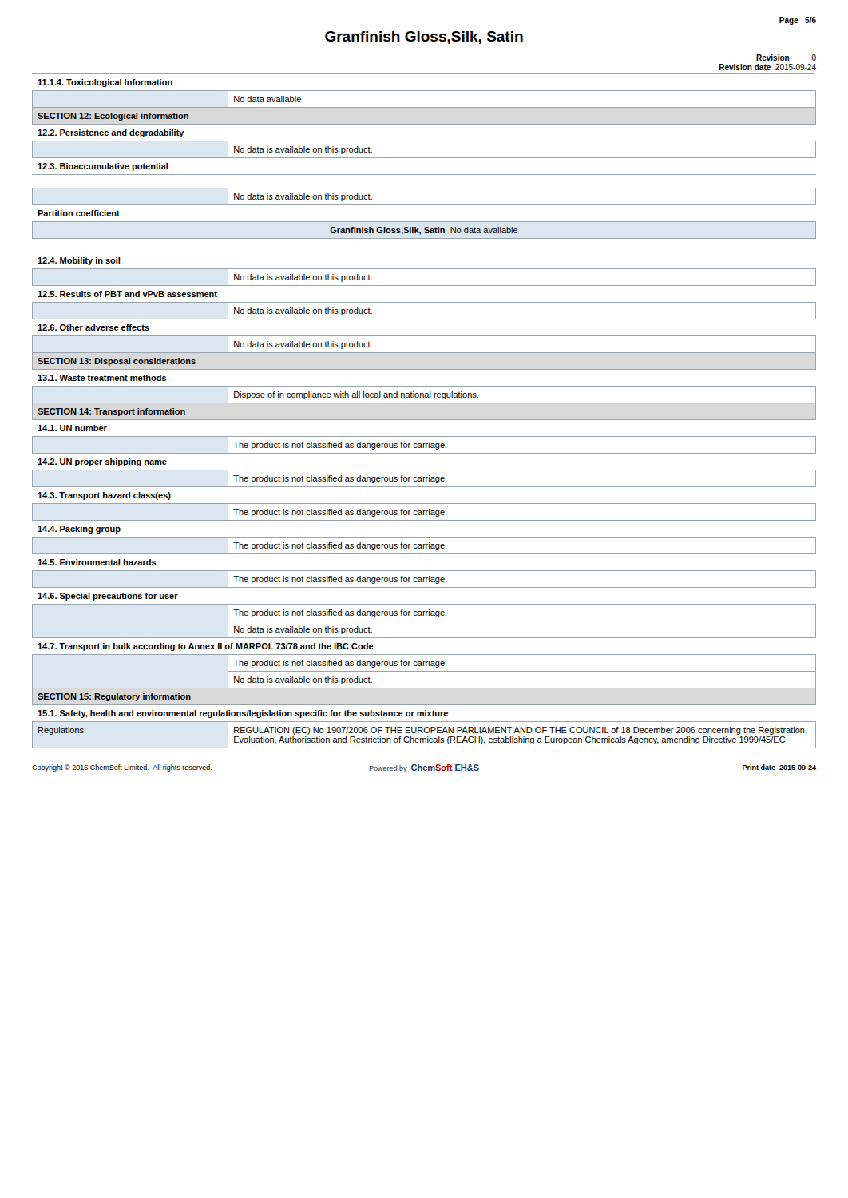Page 5/6
Granfinish Gloss,Silk, Satin
Revision 0
Revision date 2015-09-24
| 11.1.4. Toxicological Information |
| | No data available |
| SECTION 12: Ecological information |
| 12.2. Persistence and degradability |
| | No data is available on this product. |
| 12.3. Bioaccumulative potential |
| | No data is available on this product. |
| Partition coefficient |
| Granfinish Gloss,Silk, Satin No data available |
| 12.4. Mobility in soil |
| | No data is available on this product. |
| 12.5. Results of PBT and vPvB assessment |
| | No data is available on this product. |
| 12.6. Other adverse effects |
| | No data is available on this product. |
| SECTION 13: Disposal considerations |
| 13.1. Waste treatment methods |
| | Dispose of in compliance with all local and national regulations. |
| SECTION 14: Transport information |
| 14.1. UN number |
| | The product is not classified as dangerous for carriage. |
| 14.2. UN proper shipping name |
| | The product is not classified as dangerous for carriage. |
| 14.3. Transport hazard class(es) |
| | The product is not classified as dangerous for carriage. |
| 14.4. Packing group |
| | The product is not classified as dangerous for carriage. |
| 14.5. Environmental hazards |
| | The product is not classified as dangerous for carriage. |
| 14.6. Special precautions for user |
| | The product is not classified as dangerous for carriage. |
| No data is available on this product. |
| 14.7. Transport in bulk according to Annex II of MARPOL 73/78 and the IBC Code |
| | The product is not classified as dangerous for carriage. |
| No data is available on this product. |
| SECTION 15: Regulatory information |
| 15.1. Safety, health and environmental regulations/legislation specific for the substance or mixture |
| Regulations | REGULATION (EC) No 1907/2006 OF THE EUROPEAN PARLIAMENT AND OF THE COUNCIL of 18 December 2006 concerning the Registration, Evaluation, Authorisation and Restriction of Chemicals (REACH), establishing a European Chemicals Agency, amending Directive 1999/45/EC |
Copyright © 2015 ChemSoft Limited. All rights reserved.
Powered by Chem Soft EH&S
Print date 2015-09-24